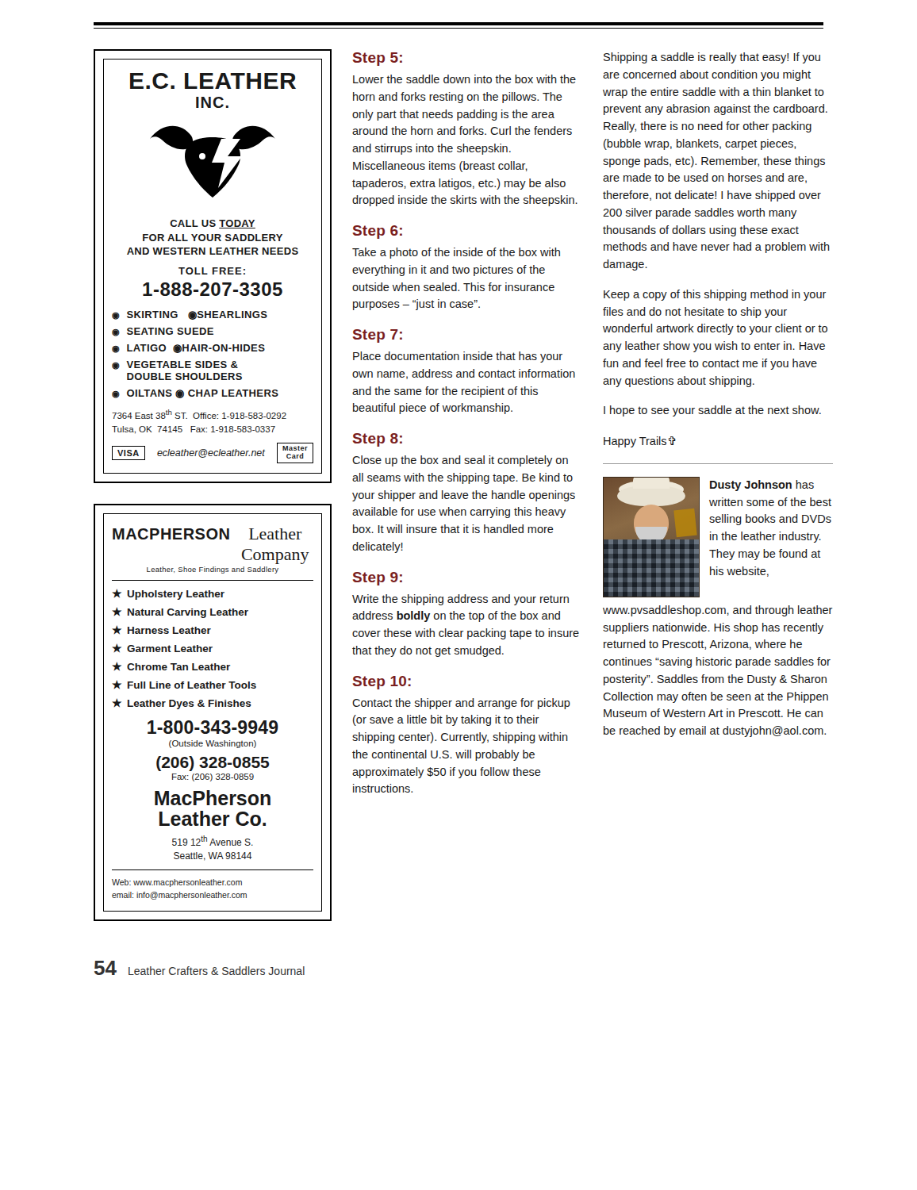E.C. LEATHER INC.
CALL US TODAY
FOR ALL YOUR SADDLERY
AND WESTERN LEATHER NEEDS
TOLL FREE:
1-888-207-3305
◉SKIRTING ◉SHEARLINGS
◉SEATING SUEDE
◉LATIGO ◉HAIR-ON-HIDES
◉VEGETABLE SIDES &
DOUBLE SHOULDERS
◉OILTANS ◉ CHAP LEATHERS
7364 East 38th ST. Office: 1-918-583-0292
Tulsa, OK 74145 Fax: 1-918-583-0337
VISA ecleather@ecleather.net Master
Card
MACPHERSON Leather Company
Leather, Shoe Findings and Saddlery
★Upholstery Leather
★Natural Carving Leather
★Harness Leather
★Garment Leather
★Chrome Tan Leather
★Full Line of Leather Tools
★Leather Dyes & Finishes
1-800-343-9949
(Outside Washington)
(206) 328-0855
Fax: (206) 328-0859
MacPherson
Leather Co.
519 12th Avenue S.
Seattle, WA 98144
Web: www.macphersonleather.com
email: info@macphersonleather.com
Step 5:
Lower the saddle down into the box with the horn and forks resting on the pillows. The only part that needs padding is the area around the horn and forks. Curl the fenders and stirrups into the sheepskin. Miscellaneous items (breast collar, tapaderos, extra latigos, etc.) may be also dropped inside the skirts with the sheepskin.
Step 6:
Take a photo of the inside of the box with everything in it and two pictures of the outside when sealed. This for insurance purposes – “just in case”.
Step 7:
Place documentation inside that has your own name, address and contact information and the same for the recipient of this beautiful piece of workmanship.
Step 8:
Close up the box and seal it completely on all seams with the shipping tape. Be kind to your shipper and leave the handle openings available for use when carrying this heavy box. It will insure that it is handled more delicately!
Step 9:
Write the shipping address and your return address boldly on the top of the box and cover these with clear packing tape to insure that they do not get smudged.
Step 10:
Contact the shipper and arrange for pickup (or save a little bit by taking it to their shipping center). Currently, shipping within the continental U.S. will probably be approximately $50 if you follow these instructions.
Shipping a saddle is really that easy! If you are concerned about condition you might wrap the entire saddle with a thin blanket to prevent any abrasion against the cardboard. Really, there is no need for other packing (bubble wrap, blankets, carpet pieces, sponge pads, etc). Remember, these things are made to be used on horses and are, therefore, not delicate! I have shipped over 200 silver parade saddles worth many thousands of dollars using these exact methods and have never had a problem with damage.
Keep a copy of this shipping method in your files and do not hesitate to ship your wonderful artwork directly to your client or to any leather show you wish to enter in. Have fun and feel free to contact me if you have any questions about shipping.
I hope to see your saddle at the next show.
Happy Trails✞
Dusty Johnson has written some of the best selling books and DVDs in the leather industry. They may be found at his website, www.pvsaddleshop.com, and through leather suppliers nationwide. His shop has recently returned to Prescott, Arizona, where he continues “saving historic parade saddles for posterity”. Saddles from the Dusty & Sharon Collection may often be seen at the Phippen Museum of Western Art in Prescott. He can be reached by email at dustyjohn@aol.com.
54 Leather Crafters & Saddlers Journal